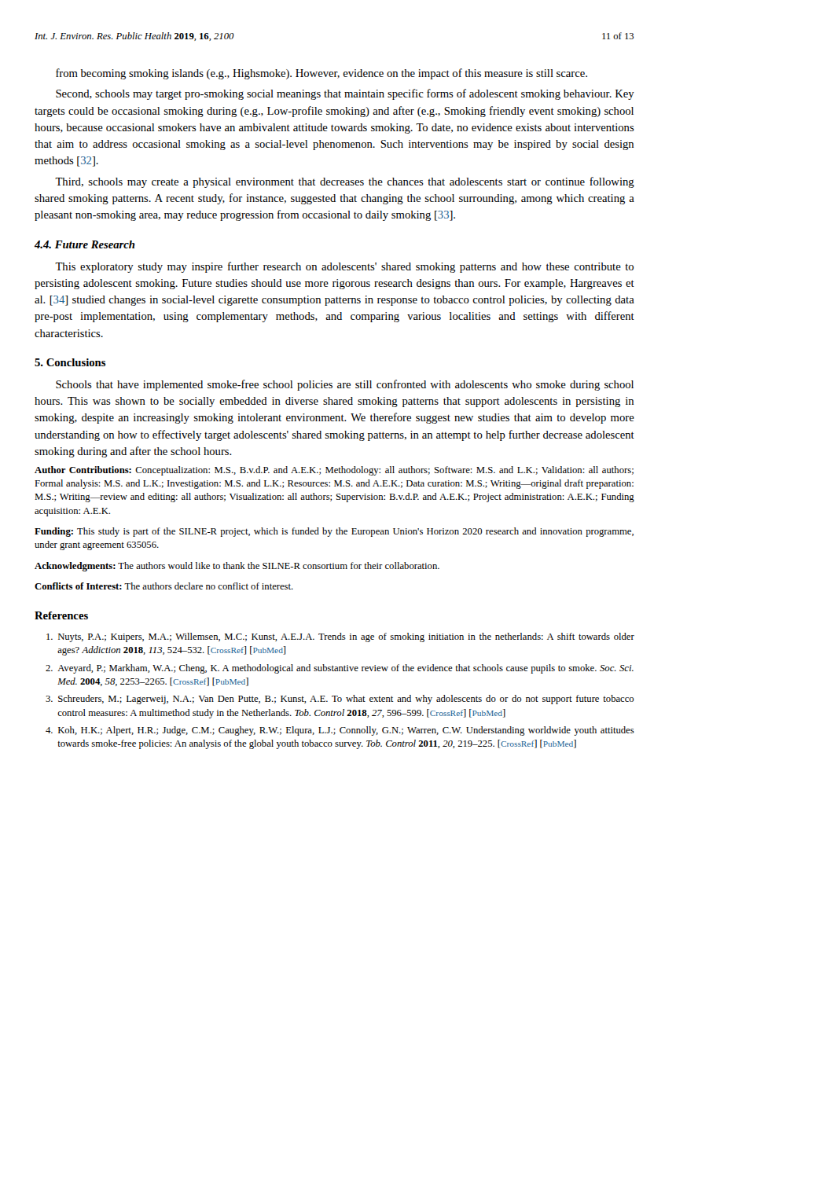Int. J. Environ. Res. Public Health 2019, 16, 2100 11 of 13
from becoming smoking islands (e.g., Highsmoke). However, evidence on the impact of this measure is still scarce.
Second, schools may target pro-smoking social meanings that maintain specific forms of adolescent smoking behaviour. Key targets could be occasional smoking during (e.g., Low-profile smoking) and after (e.g., Smoking friendly event smoking) school hours, because occasional smokers have an ambivalent attitude towards smoking. To date, no evidence exists about interventions that aim to address occasional smoking as a social-level phenomenon. Such interventions may be inspired by social design methods [32].
Third, schools may create a physical environment that decreases the chances that adolescents start or continue following shared smoking patterns. A recent study, for instance, suggested that changing the school surrounding, among which creating a pleasant non-smoking area, may reduce progression from occasional to daily smoking [33].
4.4. Future Research
This exploratory study may inspire further research on adolescents' shared smoking patterns and how these contribute to persisting adolescent smoking. Future studies should use more rigorous research designs than ours. For example, Hargreaves et al. [34] studied changes in social-level cigarette consumption patterns in response to tobacco control policies, by collecting data pre-post implementation, using complementary methods, and comparing various localities and settings with different characteristics.
5. Conclusions
Schools that have implemented smoke-free school policies are still confronted with adolescents who smoke during school hours. This was shown to be socially embedded in diverse shared smoking patterns that support adolescents in persisting in smoking, despite an increasingly smoking intolerant environment. We therefore suggest new studies that aim to develop more understanding on how to effectively target adolescents' shared smoking patterns, in an attempt to help further decrease adolescent smoking during and after the school hours.
Author Contributions: Conceptualization: M.S., B.v.d.P. and A.E.K.; Methodology: all authors; Software: M.S. and L.K.; Validation: all authors; Formal analysis: M.S. and L.K.; Investigation: M.S. and L.K.; Resources: M.S. and A.E.K.; Data curation: M.S.; Writing—original draft preparation: M.S.; Writing—review and editing: all authors; Visualization: all authors; Supervision: B.v.d.P. and A.E.K.; Project administration: A.E.K.; Funding acquisition: A.E.K.
Funding: This study is part of the SILNE-R project, which is funded by the European Union's Horizon 2020 research and innovation programme, under grant agreement 635056.
Acknowledgments: The authors would like to thank the SILNE-R consortium for their collaboration.
Conflicts of Interest: The authors declare no conflict of interest.
References
Nuyts, P.A.; Kuipers, M.A.; Willemsen, M.C.; Kunst, A.E.J.A. Trends in age of smoking initiation in the netherlands: A shift towards older ages? Addiction 2018, 113, 524–532. [CrossRef] [PubMed]
Aveyard, P.; Markham, W.A.; Cheng, K. A methodological and substantive review of the evidence that schools cause pupils to smoke. Soc. Sci. Med. 2004, 58, 2253–2265. [CrossRef] [PubMed]
Schreuders, M.; Lagerweij, N.A.; Van Den Putte, B.; Kunst, A.E. To what extent and why adolescents do or do not support future tobacco control measures: A multimethod study in the Netherlands. Tob. Control 2018, 27, 596–599. [CrossRef] [PubMed]
Koh, H.K.; Alpert, H.R.; Judge, C.M.; Caughey, R.W.; Elqura, L.J.; Connolly, G.N.; Warren, C.W. Understanding worldwide youth attitudes towards smoke-free policies: An analysis of the global youth tobacco survey. Tob. Control 2011, 20, 219–225. [CrossRef] [PubMed]